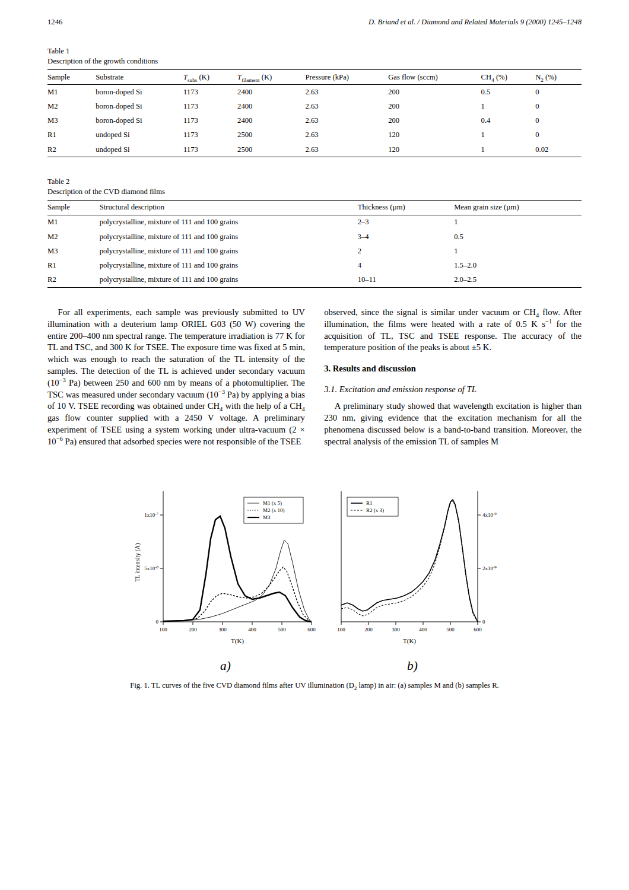1246 D. Briand et al. / Diamond and Related Materials 9 (2000) 1245–1248
Table 1 Description of the growth conditions
| Sample | Substrate | T subs (K) | T filament (K) | Pressure (kPa) | Gas flow (sccm) | CH 4 (%) | N 2 (%) |
| --- | --- | --- | --- | --- | --- | --- | --- |
| M1 | boron-doped Si | 1173 | 2400 | 2.63 | 200 | 0.5 | 0 |
| M2 | boron-doped Si | 1173 | 2400 | 2.63 | 200 | 1 | 0 |
| M3 | boron-doped Si | 1173 | 2400 | 2.63 | 200 | 0.4 | 0 |
| R1 | undoped Si | 1173 | 2500 | 2.63 | 120 | 1 | 0 |
| R2 | undoped Si | 1173 | 2500 | 2.63 | 120 | 1 | 0.02 |
Table 2 Description of the CVD diamond films
| Sample | Structural description | Thickness (µm) | Mean grain size (µm) |
| --- | --- | --- | --- |
| M1 | polycrystalline, mixture of 111 and 100 grains | 2–3 | 1 |
| M2 | polycrystalline, mixture of 111 and 100 grains | 3–4 | 0.5 |
| M3 | polycrystalline, mixture of 111 and 100 grains | 2 | 1 |
| R1 | polycrystalline, mixture of 111 and 100 grains | 4 | 1.5–2.0 |
| R2 | polycrystalline, mixture of 111 and 100 grains | 10–11 | 2.0–2.5 |
For all experiments, each sample was previously submitted to UV illumination with a deuterium lamp ORIEL G03 (50 W) covering the entire 200–400 nm spectral range. The temperature irradiation is 77 K for TL and TSC, and 300 K for TSEE. The exposure time was fixed at 5 min, which was enough to reach the saturation of the TL intensity of the samples. The detection of the TL is achieved under secondary vacuum (10−3 Pa) between 250 and 600 nm by means of a photomultiplier. The TSC was measured under secondary vacuum (10−3 Pa) by applying a bias of 10 V. TSEE recording was obtained under CH4 with the help of a CH4 gas flow counter supplied with a 2450 V voltage. A preliminary experiment of TSEE using a system working under ultra-vacuum (2 × 10−6 Pa) ensured that adsorbed species were not responsible of the TSEE
observed, since the signal is similar under vacuum or CH4 flow. After illumination, the films were heated with a rate of 0.5 K s−1 for the acquisition of TL, TSC and TSEE response. The accuracy of the temperature position of the peaks is about ±5 K.
3. Results and discussion
3.1. Excitation and emission response of TL
A preliminary study showed that wavelength excitation is higher than 230 nm, giving evidence that the excitation mechanism for all the phenomena discussed below is a band-to-band transition. Moreover, the spectral analysis of the emission TL of samples M
100 200 300 400 500 600 T(K) 0 5x10-8 1x10-7 TL intensity (A) M1 (x 5) M2 (x 10) M3
a)
100 200 300 400 500 600 T(K) 0 2x10-9 4x10-9 R1 R2 (x 3)
b)
Fig. 1. TL curves of the five CVD diamond films after UV illumination (D2 lamp) in air: (a) samples M and (b) samples R.